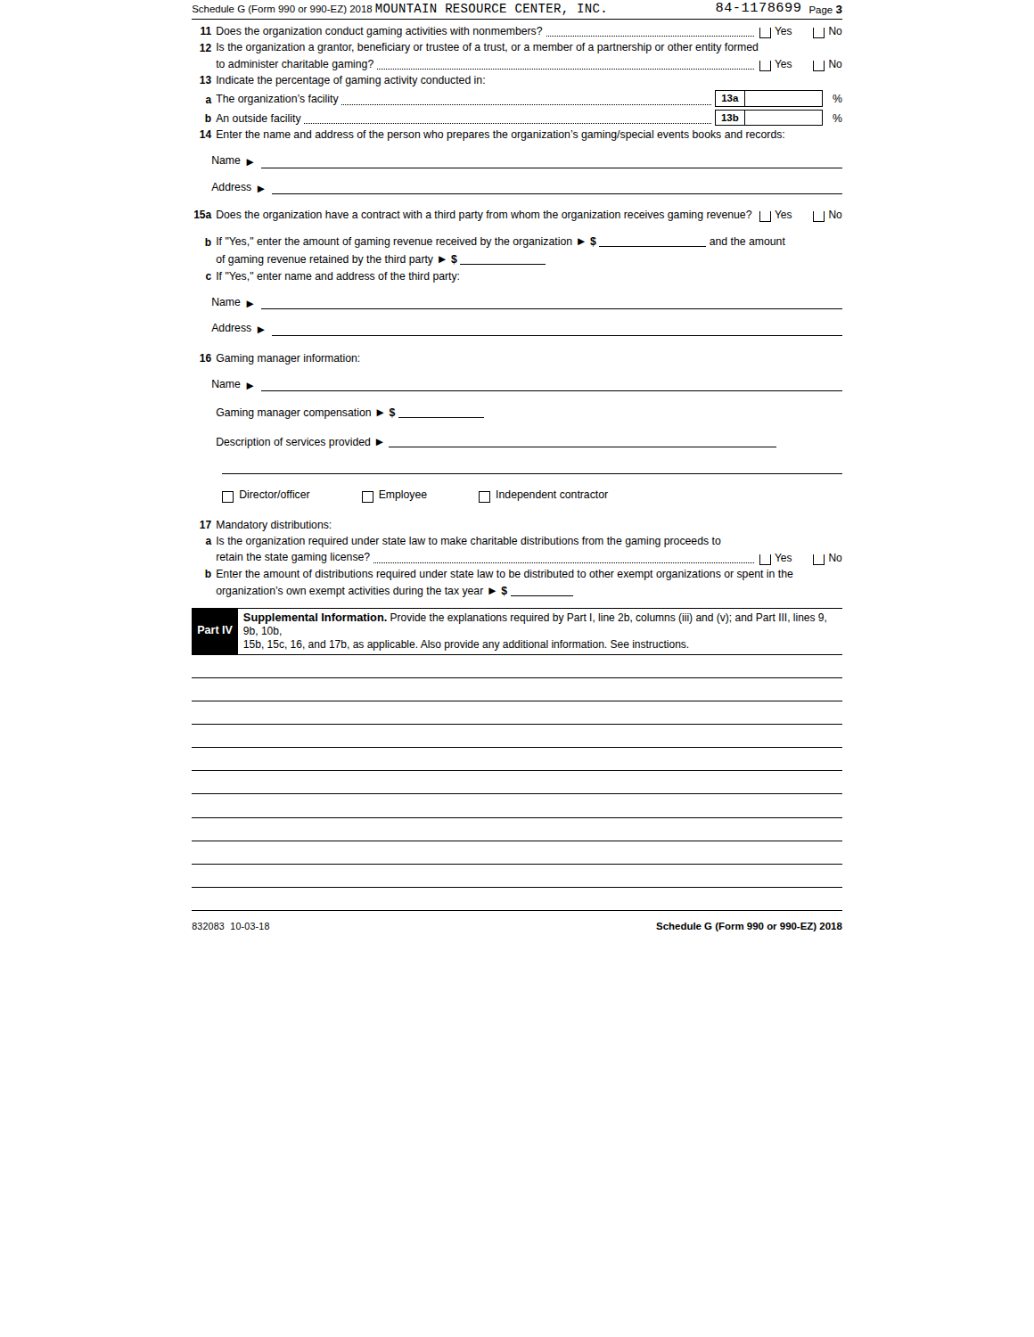Schedule G (Form 990 or 990-EZ) 2018 MOUNTAIN RESOURCE CENTER, INC.
84-1178699
Page 3
11
Does the organization conduct gaming activities with nonmembers?
Yes No
12
Is the organization a grantor, beneficiary or trustee of a trust, or a member of a partnership or other entity formed
to administer charitable gaming?
Yes No
13
Indicate the percentage of gaming activity conducted in:
a
The organization’s facility
13a
%
b
An outside facility
13b
%
14
Enter the name and address of the person who prepares the organization’s gaming/special events books and records:
Name
►
Address
►
15a
Does the organization have a contract with a third party from whom the organization receives gaming revenue?
Yes No
b
If "Yes," enter the amount of gaming revenue received by the organization ► $ and the amount
of gaming revenue retained by the third party ► $
c
If "Yes," enter name and address of the third party:
Name
►
Address
►
16
Gaming manager information:
Name
►
Gaming manager compensation ► $
Description of services provided ►
Director/officer
Employee
Independent contractor
17
Mandatory distributions:
a
Is the organization required under state law to make charitable distributions from the gaming proceeds to
retain the state gaming license?
Yes No
b
Enter the amount of distributions required under state law to be distributed to other exempt organizations or spent in the
organization’s own exempt activities during the tax year ► $
Part IV
Supplemental Information. Provide the explanations required by Part I, line 2b, columns (iii) and (v); and Part III, lines 9, 9b, 10b,
15b, 15c, 16, and 17b, as applicable. Also provide any additional information. See instructions.
832083 10-03-18
Schedule G (Form 990 or 990-EZ) 2018